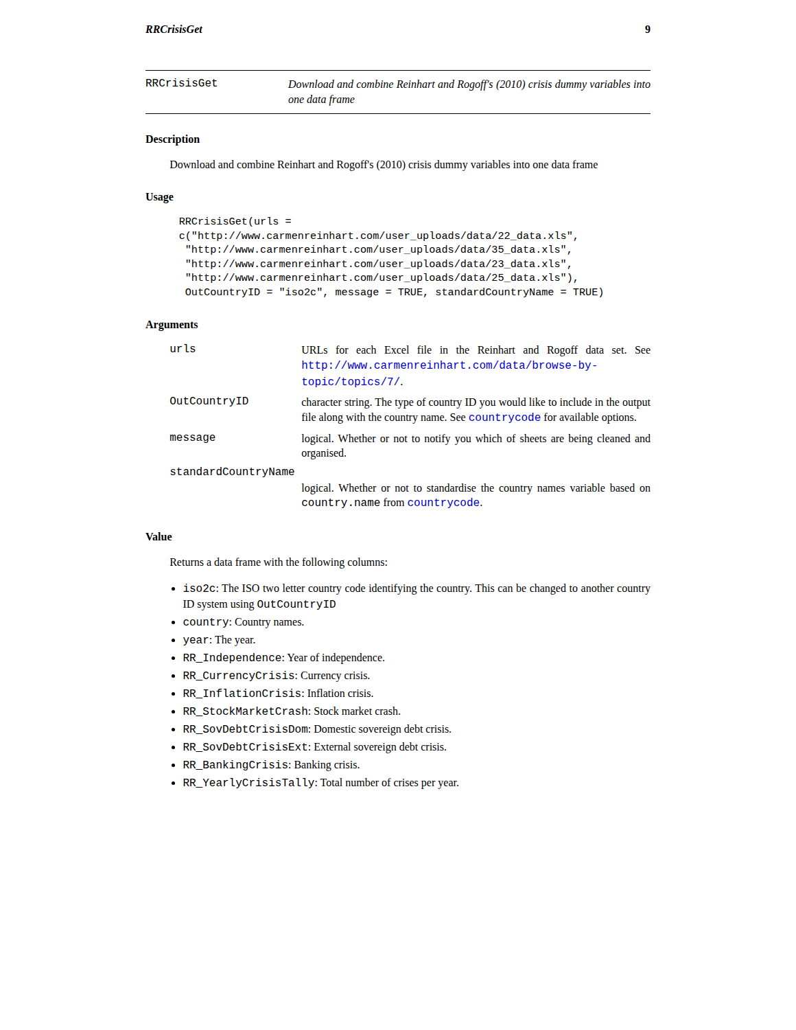RRCrisisGet 9
RRCrisisGet
Download and combine Reinhart and Rogoff's (2010) crisis dummy variables into one data frame
Description
Download and combine Reinhart and Rogoff's (2010) crisis dummy variables into one data frame
Usage
RRCrisisGet(urls = c("http://www.carmenreinhart.com/user_uploads/data/22_data.xls",
 "http://www.carmenreinhart.com/user_uploads/data/35_data.xls",
 "http://www.carmenreinhart.com/user_uploads/data/23_data.xls",
 "http://www.carmenreinhart.com/user_uploads/data/25_data.xls"),
 OutCountryID = "iso2c", message = TRUE, standardCountryName = TRUE)
Arguments
urls
URLs for each Excel file in the Reinhart and Rogoff data set. See http://www.carmenreinhart.com/data/browse-by-topic/topics/7/.
OutCountryID
character string. The type of country ID you would like to include in the output file along with the country name. See countrycode for available options.
message
logical. Whether or not to notify you which of sheets are being cleaned and organised.
standardCountryName
logical. Whether or not to standardise the country names variable based on country.name from countrycode.
Value
Returns a data frame with the following columns:
iso2c: The ISO two letter country code identifying the country. This can be changed to another country ID system using OutCountryID
country: Country names.
year: The year.
RR_Independence: Year of independence.
RR_CurrencyCrisis: Currency crisis.
RR_InflationCrisis: Inflation crisis.
RR_StockMarketCrash: Stock market crash.
RR_SovDebtCrisisDom: Domestic sovereign debt crisis.
RR_SovDebtCrisisExt: External sovereign debt crisis.
RR_BankingCrisis: Banking crisis.
RR_YearlyCrisisTally: Total number of crises per year.